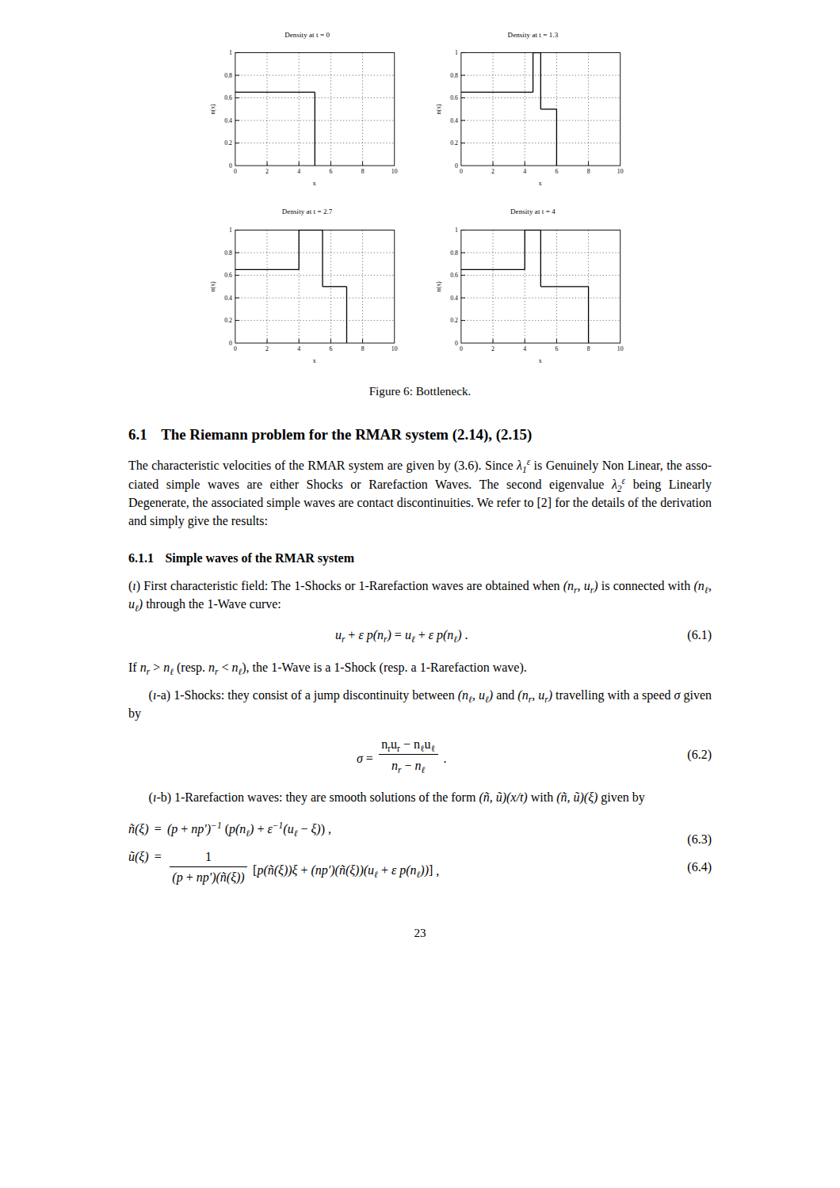Density at t = 0
0 2 4 6 8 10 x 0 0.2 0.4 0.6 0.8 1 n(x)
Density at t = 1.3
0 2 4 6 8 10 x 0 0.2 0.4 0.6 0.8 1 n(x)
Density at t = 2.7
0 2 4 6 8 10 x 0 0.2 0.4 0.6 0.8 1 n(x)
Density at t = 4
0 2 4 6 8 10 x 0 0.2 0.4 0.6 0.8 1 n(x)
Figure 6: Bottleneck.
6.1 The Riemann problem for the RMAR system (2.14), (2.15)
The characteristic velocities of the RMAR system are given by (3.6). Since λ1ε is Genuinely Non Linear, the associated simple waves are either Shocks or Rarefaction Waves. The second eigenvalue λ2ε being Linearly Degenerate, the associated simple waves are contact discontinuities. We refer to [2] for the details of the derivation and simply give the results:
6.1.1 Simple waves of the RMAR system
(ı) First characteristic field: The 1-Shocks or 1-Rarefaction waves are obtained when (nr, ur) is connected with (nℓ, uℓ) through the 1-Wave curve:
ur + ε p(nr) = uℓ + ε p(nℓ) .
(6.1)
If nr > nℓ (resp. nr < nℓ), the 1-Wave is a 1-Shock (resp. a 1-Rarefaction wave).
(ı-a) 1-Shocks: they consist of a jump discontinuity between (nℓ, uℓ) and (nr, ur) travelling with a speed σ given by
σ = nrur − nℓuℓ nr − nℓ .
(6.2)
(ı-b) 1-Rarefaction waves: they are smooth solutions of the form (ñ, ũ)(x/t) with (ñ, ũ)(ξ) given by
ñ(ξ)
=
(p + np′)−1 (p(nℓ) + ε−1(uℓ − ξ)) ,
ũ(ξ)
=
1 (p + np′)(ñ(ξ)) [p(ñ(ξ))ξ + (np′)(ñ(ξ))(uℓ + ε p(nℓ))] ,
(6.3) (6.4)
23